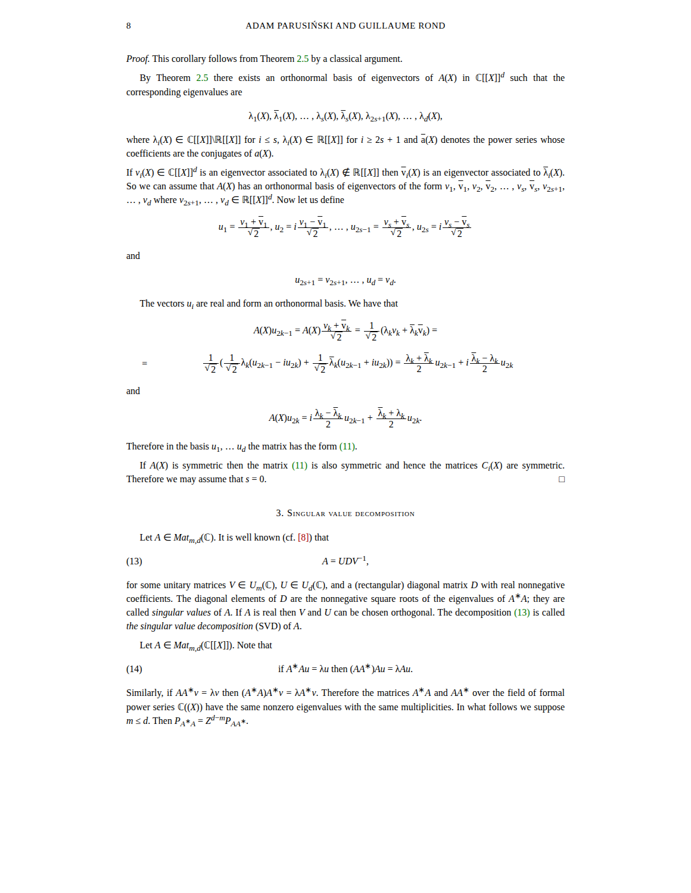8 ADAM PARUSIŃSKI AND GUILLAUME ROND 8
Proof. This corollary follows from Theorem 2.5 by a classical argument.
By Theorem 2.5 there exists an orthonormal basis of eigenvectors of A(X) in ℂ[[X]]d such that the corresponding eigenvalues are
λ1(X), λ1(X), … , λs(X), λs(X), λ2s+1(X), … , λd(X),
where λi(X) ∈ ℂ[[X]]\ℝ[[X]] for i ≤ s, λi(X) ∈ ℝ[[X]] for i ≥ 2s + 1 and a(X) denotes the power series whose coefficients are the conjugates of a(X).
If vi(X) ∈ ℂ[[X]]d is an eigenvector associated to λi(X) ∉ ℝ[[X]] then vi(X) is an eigenvector associated to λi(X). So we can assume that A(X) has an orthonormal basis of eigenvectors of the form v1, v1, v2, v2, … , vs, vs, v2s+1, … , vd where v2s+1, … , vd ∈ ℝ[[X]]d. Now let us define
u1 = v1 + v12, u2 = iv1 − v12, … , u2s−1 = vs + vs 2, u2s = ivs − vs 2
and
u2s+1 = v2s+1, … , ud = vd.
The vectors ui are real and form an orthonormal basis. We have that
A(X)u2k−1 = A(X)vk + vk 2 = 12(λkvk + λkvk) =
=
12(12λk(u2k−1 − iu2k) + 12 λk(u2k−1 + iu2k)) = λk + λk 2 u2k−1 + iλk − λk 2 u2k
and
A(X)u2k = iλk − λk 2 u2k−1 + λk + λk 2 u2k.
Therefore in the basis u1, … ud the matrix has the form (11).
If A(X) is symmetric then the matrix (11) is also symmetric and hence the matrices Ci(X) are symmetric. Therefore we may assume that s = 0. □
3. Singular value decomposition
Let A ∈ Matm,d(ℂ). It is well known (cf. [8]) that
(13)
A = UDV−1,
for some unitary matrices V ∈ Um(ℂ), U ∈ Ud(ℂ), and a (rectangular) diagonal matrix D with real nonnegative coefficients. The diagonal elements of D are the nonnegative square roots of the eigenvalues of A∗A; they are called singular values of A. If A is real then V and U can be chosen orthogonal. The decomposition (13) is called the singular value decomposition (SVD) of A.
Let A ∈ Matm,d(ℂ[[X]]). Note that
(14)
if A∗Au = λu then (AA∗)Au = λAu.
Similarly, if AA∗v = λv then (A∗A)A∗v = λA∗v. Therefore the matrices A∗A and AA∗ over the field of formal power series ℂ((X)) have the same nonzero eigenvalues with the same multiplicities. In what follows we suppose m ≤ d. Then PA∗A = Zd−mPAA∗.